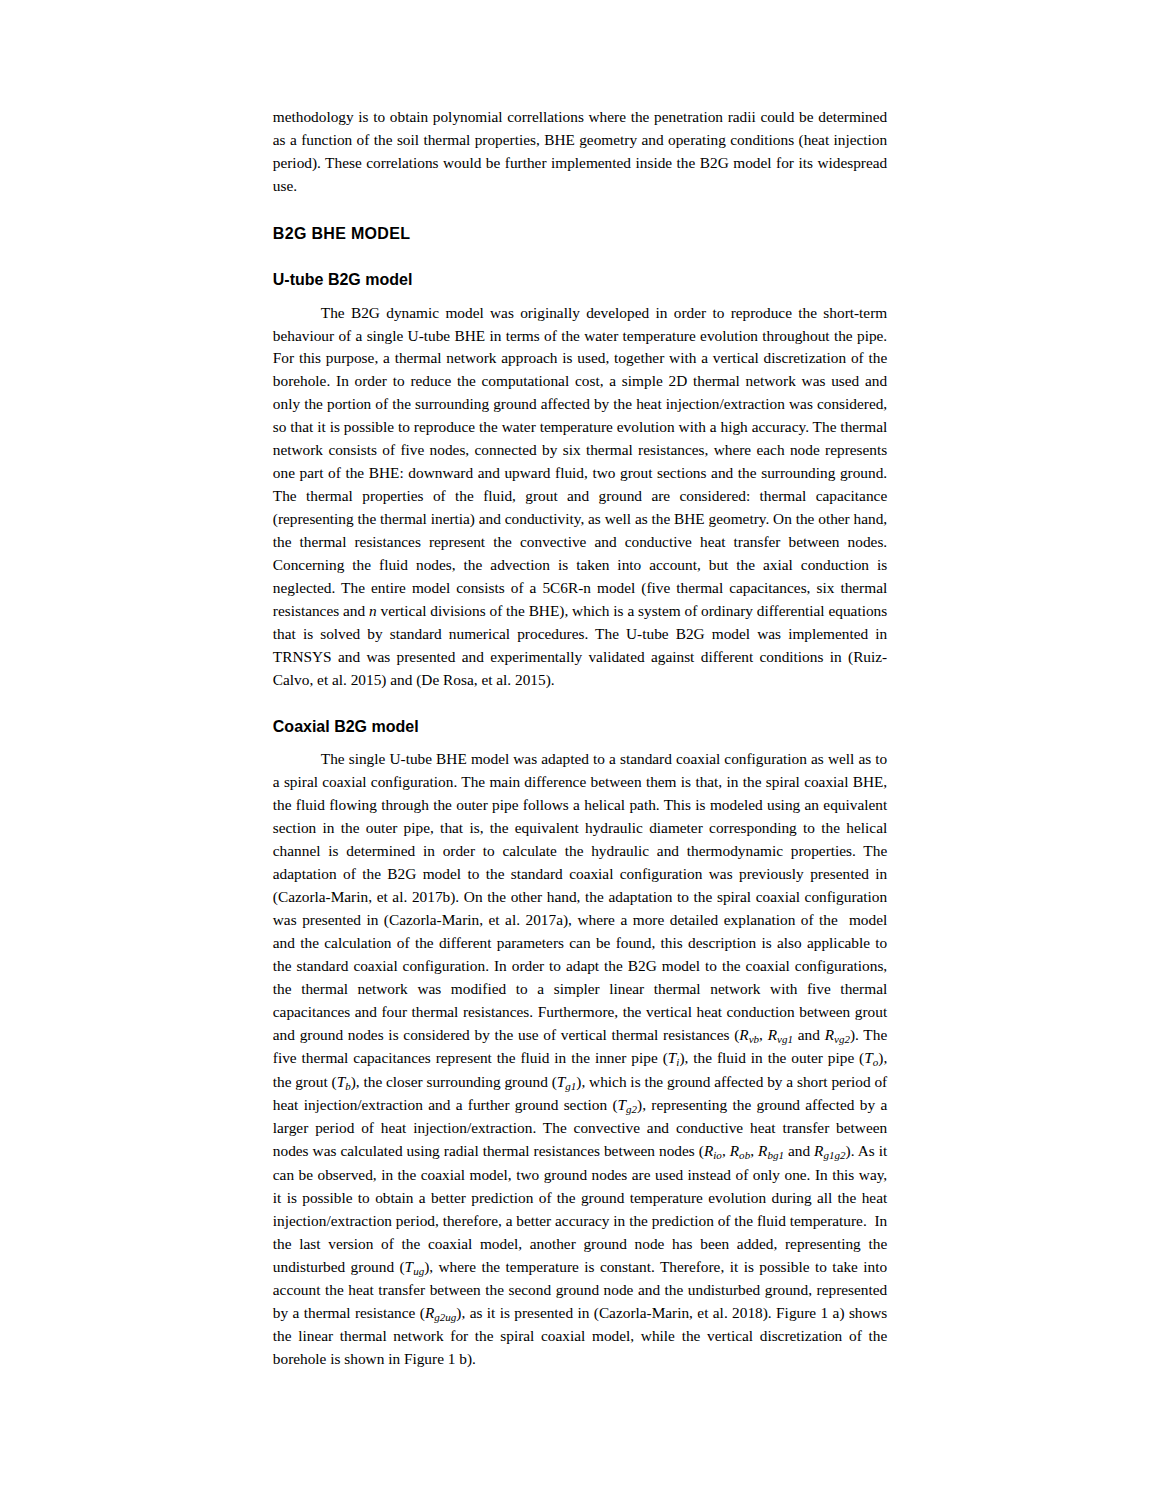methodology is to obtain polynomial correllations where the penetration radii could be determined as a function of the soil thermal properties, BHE geometry and operating conditions (heat injection period). These correlations would be further implemented inside the B2G model for its widespread use.
B2G BHE MODEL
U-tube B2G model
The B2G dynamic model was originally developed in order to reproduce the short-term behaviour of a single U-tube BHE in terms of the water temperature evolution throughout the pipe. For this purpose, a thermal network approach is used, together with a vertical discretization of the borehole. In order to reduce the computational cost, a simple 2D thermal network was used and only the portion of the surrounding ground affected by the heat injection/extraction was considered, so that it is possible to reproduce the water temperature evolution with a high accuracy. The thermal network consists of five nodes, connected by six thermal resistances, where each node represents one part of the BHE: downward and upward fluid, two grout sections and the surrounding ground. The thermal properties of the fluid, grout and ground are considered: thermal capacitance (representing the thermal inertia) and conductivity, as well as the BHE geometry. On the other hand, the thermal resistances represent the convective and conductive heat transfer between nodes. Concerning the fluid nodes, the advection is taken into account, but the axial conduction is neglected. The entire model consists of a 5C6R-n model (five thermal capacitances, six thermal resistances and n vertical divisions of the BHE), which is a system of ordinary differential equations that is solved by standard numerical procedures. The U-tube B2G model was implemented in TRNSYS and was presented and experimentally validated against different conditions in (Ruiz-Calvo, et al. 2015) and (De Rosa, et al. 2015).
Coaxial B2G model
The single U-tube BHE model was adapted to a standard coaxial configuration as well as to a spiral coaxial configuration. The main difference between them is that, in the spiral coaxial BHE, the fluid flowing through the outer pipe follows a helical path. This is modeled using an equivalent section in the outer pipe, that is, the equivalent hydraulic diameter corresponding to the helical channel is determined in order to calculate the hydraulic and thermodynamic properties. The adaptation of the B2G model to the standard coaxial configuration was previously presented in (Cazorla-Marin, et al. 2017b). On the other hand, the adaptation to the spiral coaxial configuration was presented in (Cazorla-Marin, et al. 2017a), where a more detailed explanation of the model and the calculation of the different parameters can be found, this description is also applicable to the standard coaxial configuration. In order to adapt the B2G model to the coaxial configurations, the thermal network was modified to a simpler linear thermal network with five thermal capacitances and four thermal resistances. Furthermore, the vertical heat conduction between grout and ground nodes is considered by the use of vertical thermal resistances (Rvb, Rvg1 and Rvg2). The five thermal capacitances represent the fluid in the inner pipe (Ti), the fluid in the outer pipe (To), the grout (Tb), the closer surrounding ground (Tg1), which is the ground affected by a short period of heat injection/extraction and a further ground section (Tg2), representing the ground affected by a larger period of heat injection/extraction. The convective and conductive heat transfer between nodes was calculated using radial thermal resistances between nodes (Rio, Rob, Rbg1 and Rg1g2). As it can be observed, in the coaxial model, two ground nodes are used instead of only one. In this way, it is possible to obtain a better prediction of the ground temperature evolution during all the heat injection/extraction period, therefore, a better accuracy in the prediction of the fluid temperature. In the last version of the coaxial model, another ground node has been added, representing the undisturbed ground (Tug), where the temperature is constant. Therefore, it is possible to take into account the heat transfer between the second ground node and the undisturbed ground, represented by a thermal resistance (Rg2ug), as it is presented in (Cazorla-Marin, et al. 2018). Figure 1 a) shows the linear thermal network for the spiral coaxial model, while the vertical discretization of the borehole is shown in Figure 1 b).